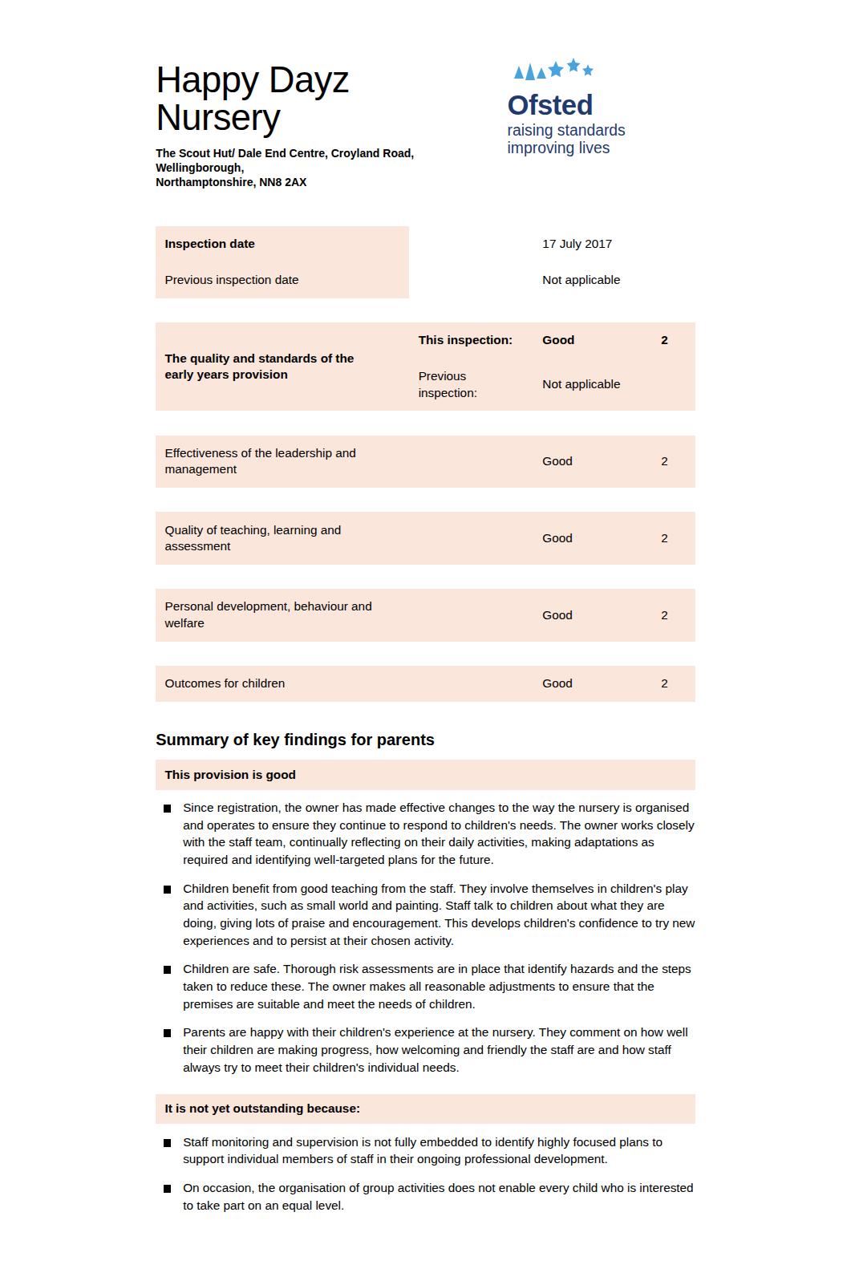Happy Dayz Nursery
The Scout Hut/ Dale End Centre, Croyland Road, Wellingborough,
Northamptonshire, NN8 2AX
Ofsted
raising standards
improving lives
| Inspection date | | 17 July 2017 | |
| Previous inspection date | | Not applicable | |
| The quality and standards of the early years provision | This inspection: | Good | 2 |
| Previous inspection: | Not applicable | |
| Effectiveness of the leadership and management | | Good | 2 |
| Quality of teaching, learning and assessment | | Good | 2 |
| Personal development, behaviour and welfare | | Good | 2 |
| Outcomes for children | | Good | 2 |
Summary of key findings for parents
This provision is good
Since registration, the owner has made effective changes to the way the nursery is organised and operates to ensure they continue to respond to children's needs. The owner works closely with the staff team, continually reflecting on their daily activities, making adaptations as required and identifying well-targeted plans for the future.
Children benefit from good teaching from the staff. They involve themselves in children's play and activities, such as small world and painting. Staff talk to children about what they are doing, giving lots of praise and encouragement. This develops children's confidence to try new experiences and to persist at their chosen activity.
Children are safe. Thorough risk assessments are in place that identify hazards and the steps taken to reduce these. The owner makes all reasonable adjustments to ensure that the premises are suitable and meet the needs of children.
Parents are happy with their children's experience at the nursery. They comment on how well their children are making progress, how welcoming and friendly the staff are and how staff always try to meet their children's individual needs.
It is not yet outstanding because:
Staff monitoring and supervision is not fully embedded to identify highly focused plans to support individual members of staff in their ongoing professional development.
On occasion, the organisation of group activities does not enable every child who is interested to take part on an equal level.